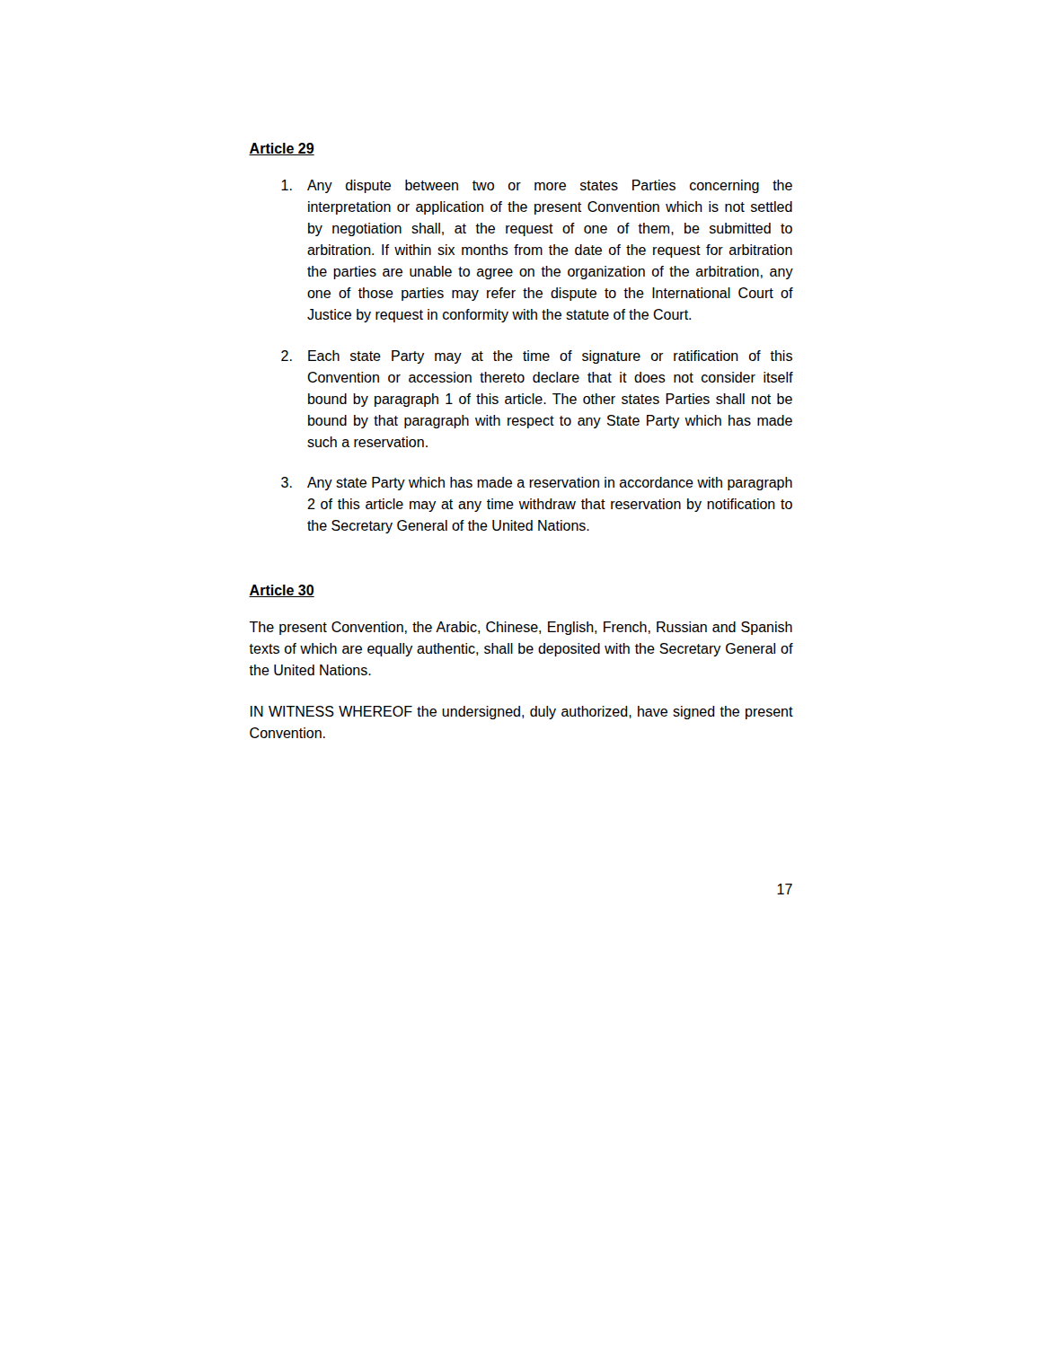Article 29
Any dispute between two or more states Parties concerning the interpretation or application of the present Convention which is not settled by negotiation shall, at the request of one of them, be submitted to arbitration. If within six months from the date of the request for arbitration the parties are unable to agree on the organization of the arbitration, any one of those parties may refer the dispute to the International Court of Justice by request in conformity with the statute of the Court.
Each state Party may at the time of signature or ratification of this Convention or accession thereto declare that it does not consider itself bound by paragraph 1 of this article. The other states Parties shall not be bound by that paragraph with respect to any State Party which has made such a reservation.
Any state Party which has made a reservation in accordance with paragraph 2 of this article may at any time withdraw that reservation by notification to the Secretary General of the United Nations.
Article 30
The present Convention, the Arabic, Chinese, English, French, Russian and Spanish texts of which are equally authentic, shall be deposited with the Secretary General of the United Nations.
IN WITNESS WHEREOF the undersigned, duly authorized, have signed the present Convention.
17